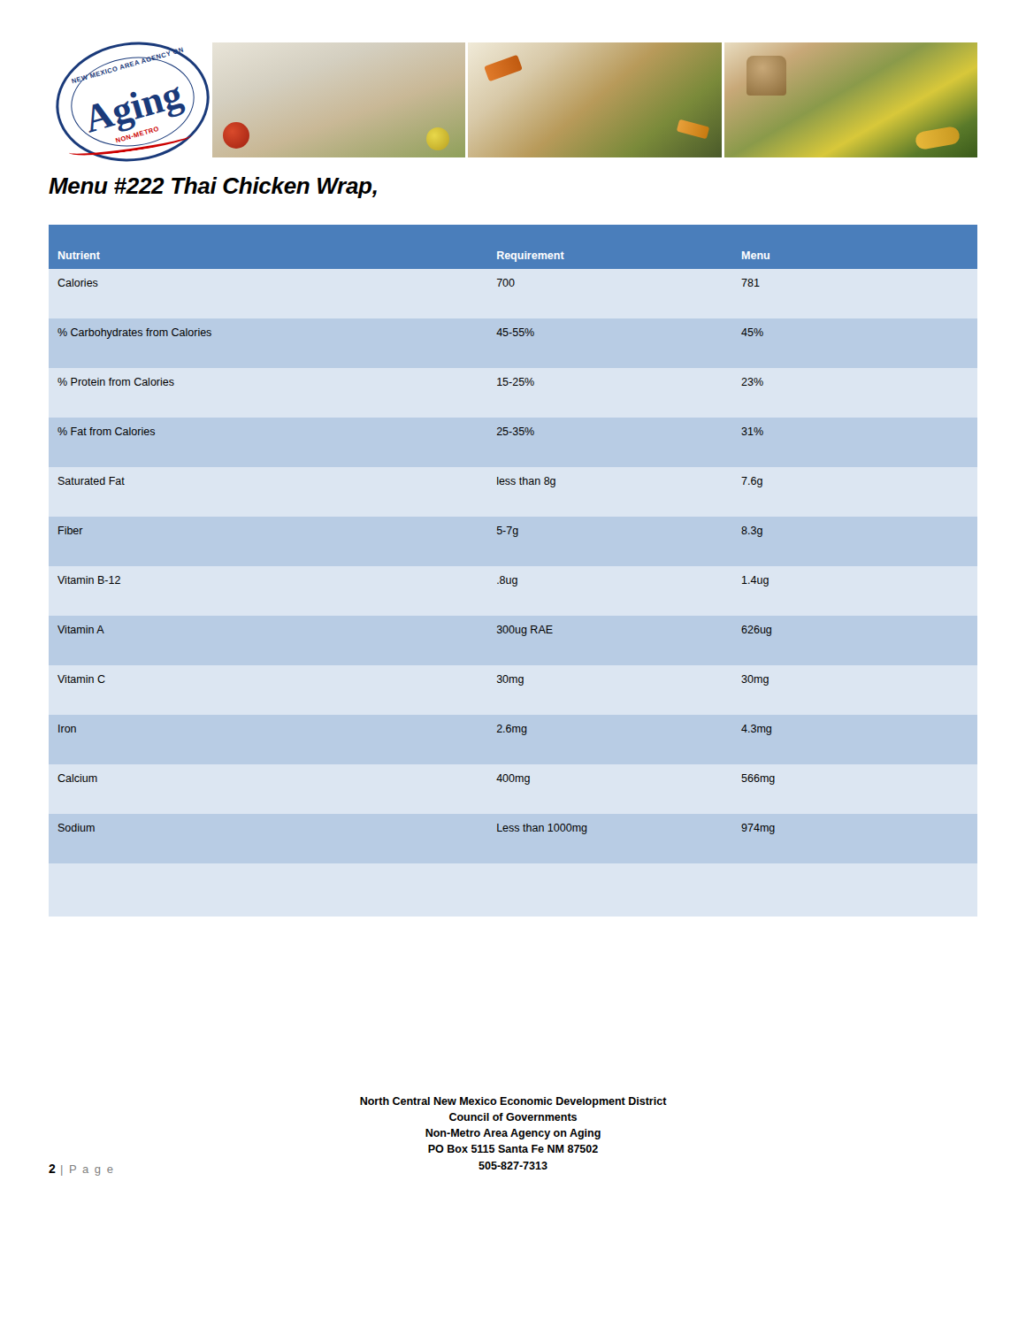NEW MEXICO AREA AGENCY ON
Aging
NON-METRO
Menu #222 Thai Chicken Wrap,
| Nutrient | Requirement | Menu |
| --- | --- | --- |
| Calories | 700 | 781 |
| % Carbohydrates from Calories | 45-55% | 45% |
| % Protein from Calories | 15-25% | 23% |
| % Fat from Calories | 25-35% | 31% |
| Saturated Fat | less than 8g | 7.6g |
| Fiber | 5-7g | 8.3g |
| Vitamin B-12 | .8ug | 1.4ug |
| Vitamin A | 300ug RAE | 626ug |
| Vitamin C | 30mg | 30mg |
| Iron | 2.6mg | 4.3mg |
| Calcium | 400mg | 566mg |
| Sodium | Less than 1000mg | 974mg |
North Central New Mexico Economic Development District
Council of Governments
Non-Metro Area Agency on Aging
PO Box 5115 Santa Fe NM 87502
505-827-7313
2 | P a g e